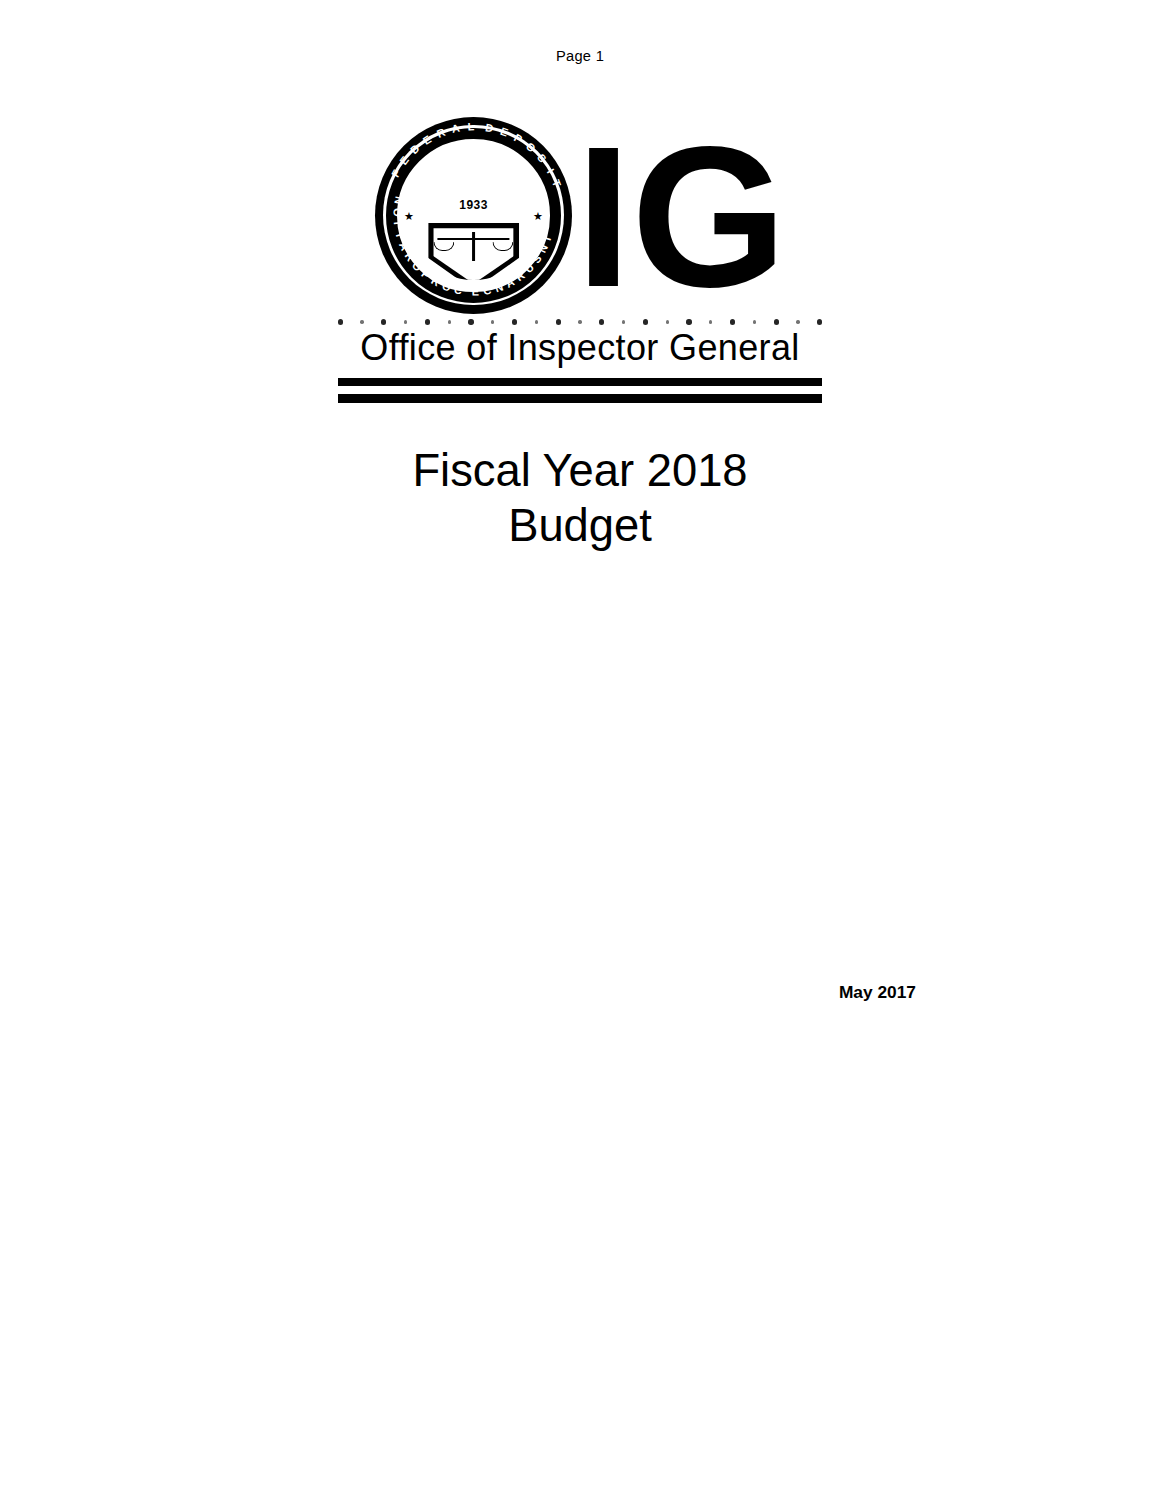Page 1
F E D E R A L D E P O S I T I N S U R A N C E C O R P O R A T I O N
1933
★
★
IG
Office of Inspector General
Fiscal Year 2018
Budget
May 2017